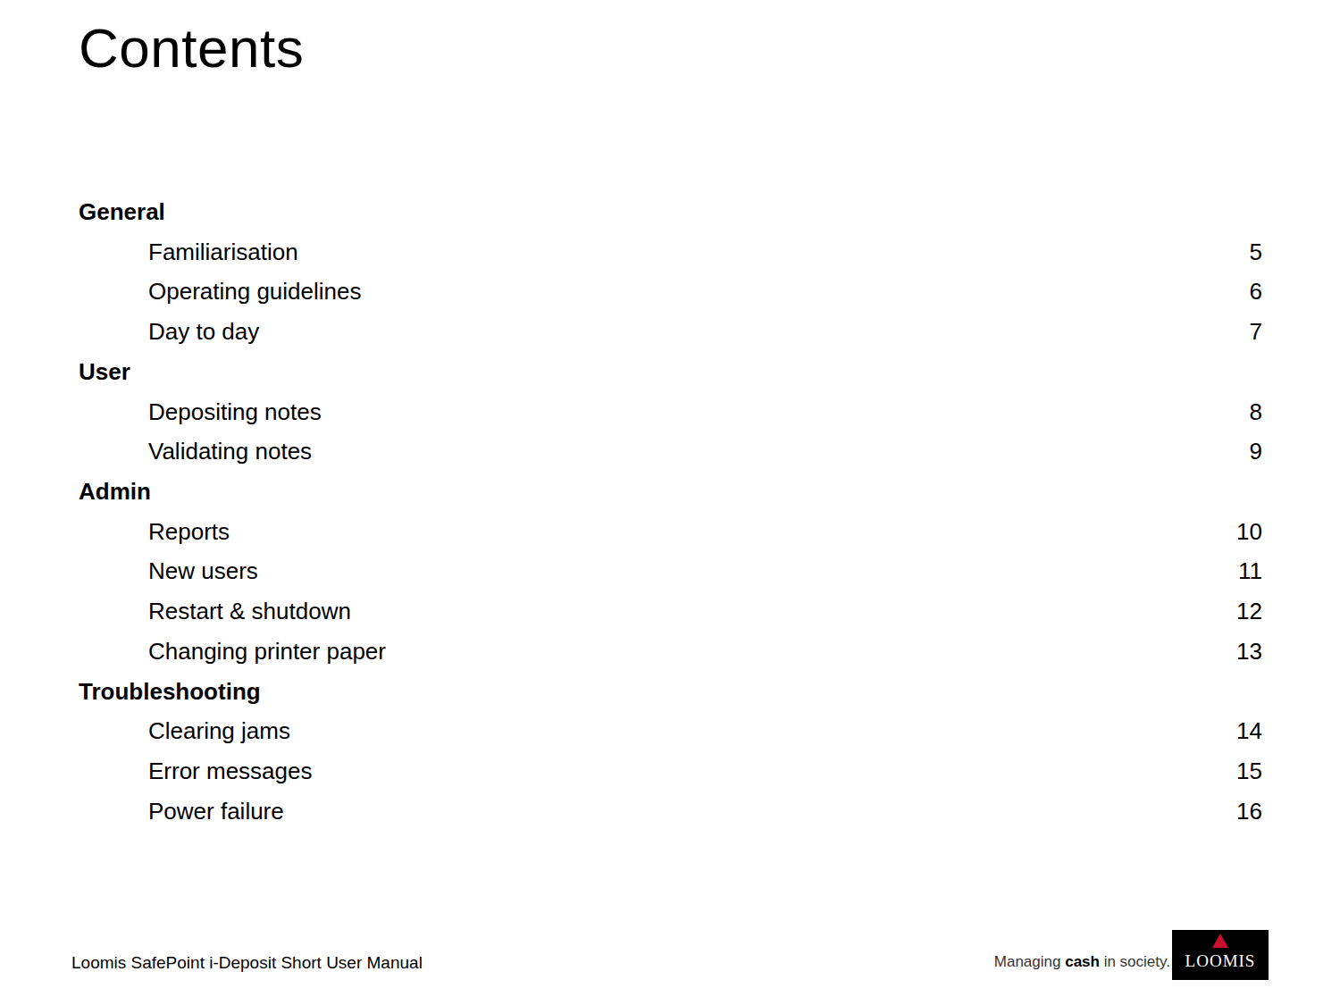Contents
General
Familiarisation 5
Operating guidelines 6
Day to day 7
User
Depositing notes 8
Validating notes 9
Admin
Reports 10
New users 11
Restart & shutdown 12
Changing printer paper 13
Troubleshooting
Clearing jams 14
Error messages 15
Power failure 16
Loomis SafePoint i-Deposit Short User Manual
Managing cash in society.
LOOMIS